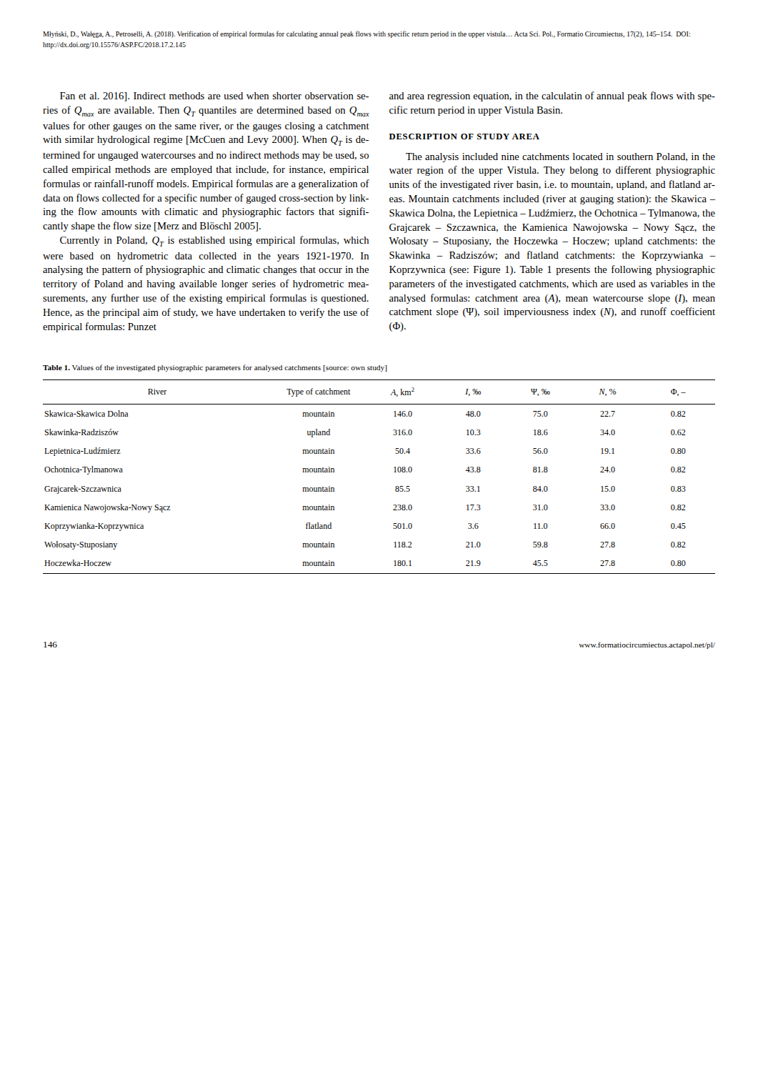Młyński, D., Wałęga, A., Petroselli, A. (2018). Verification of empirical formulas for calculating annual peak flows with specific return period in the upper vistula… Acta Sci. Pol., Formatio Circumiectus, 17(2), 145–154. DOI: http://dx.doi.org/10.15576/ASP.FC/2018.17.2.145
Fan et al. 2016]. Indirect methods are used when shorter observation series of Qmax are available. Then QT quantiles are determined based on Qmax values for other gauges on the same river, or the gauges closing a catchment with similar hydrological regime [McCuen and Levy 2000]. When QT is determined for ungauged watercourses and no indirect methods may be used, so called empirical methods are employed that include, for instance, empirical formulas or rainfall-runoff models. Empirical formulas are a generalization of data on flows collected for a specific number of gauged cross-section by linking the flow amounts with climatic and physiographic factors that significantly shape the flow size [Merz and Blöschl 2005].
Currently in Poland, QT is established using empirical formulas, which were based on hydrometric data collected in the years 1921-1970. In analysing the pattern of physiographic and climatic changes that occur in the territory of Poland and having available longer series of hydrometric measurements, any further use of the existing empirical formulas is questioned. Hence, as the principal aim of study, we have undertaken to verify the use of empirical formulas: Punzet
and area regression equation, in the calculatin of annual peak flows with specific return period in upper Vistula Basin.
Description of study area
The analysis included nine catchments located in southern Poland, in the water region of the upper Vistula. They belong to different physiographic units of the investigated river basin, i.e. to mountain, upland, and flatland areas. Mountain catchments included (river at gauging station): the Skawica – Skawica Dolna, the Lepietnica – Ludźmierz, the Ochotnica – Tylmanowa, the Grajcarek – Szczawnica, the Kamienica Nawojowska – Nowy Sącz, the Wołosaty – Stuposiany, the Hoczewka – Hoczew; upland catchments: the Skawinka – Radziszów; and flatland catchments: the Koprzywianka – Koprzywnica (see: Figure 1). Table 1 presents the following physiographic parameters of the investigated catchments, which are used as variables in the analysed formulas: catchment area (A), mean watercourse slope (I), mean catchment slope (Ψ), soil imperviousness index (N), and runoff coefficient (Φ).
Table 1. Values of the investigated physiographic parameters for analysed catchments [source: own study]
| River | Type of catchment | A , km 2 | I , ‰ | Ψ, ‰ | N , % | Φ, – |
| --- | --- | --- | --- | --- | --- | --- |
| Skawica-Skawica Dolna | mountain | 146.0 | 48.0 | 75.0 | 22.7 | 0.82 |
| Skawinka-Radziszów | upland | 316.0 | 10.3 | 18.6 | 34.0 | 0.62 |
| Lepietnica-Ludźmierz | mountain | 50.4 | 33.6 | 56.0 | 19.1 | 0.80 |
| Ochotnica-Tylmanowa | mountain | 108.0 | 43.8 | 81.8 | 24.0 | 0.82 |
| Grajcarek-Szczawnica | mountain | 85.5 | 33.1 | 84.0 | 15.0 | 0.83 |
| Kamienica Nawojowska-Nowy Sącz | mountain | 238.0 | 17.3 | 31.0 | 33.0 | 0.82 |
| Koprzywianka-Koprzywnica | flatland | 501.0 | 3.6 | 11.0 | 66.0 | 0.45 |
| Wołosaty-Stuposiany | mountain | 118.2 | 21.0 | 59.8 | 27.8 | 0.82 |
| Hoczewka-Hoczew | mountain | 180.1 | 21.9 | 45.5 | 27.8 | 0.80 |
146
www.formatiocircumiectus.actapol.net/pl/